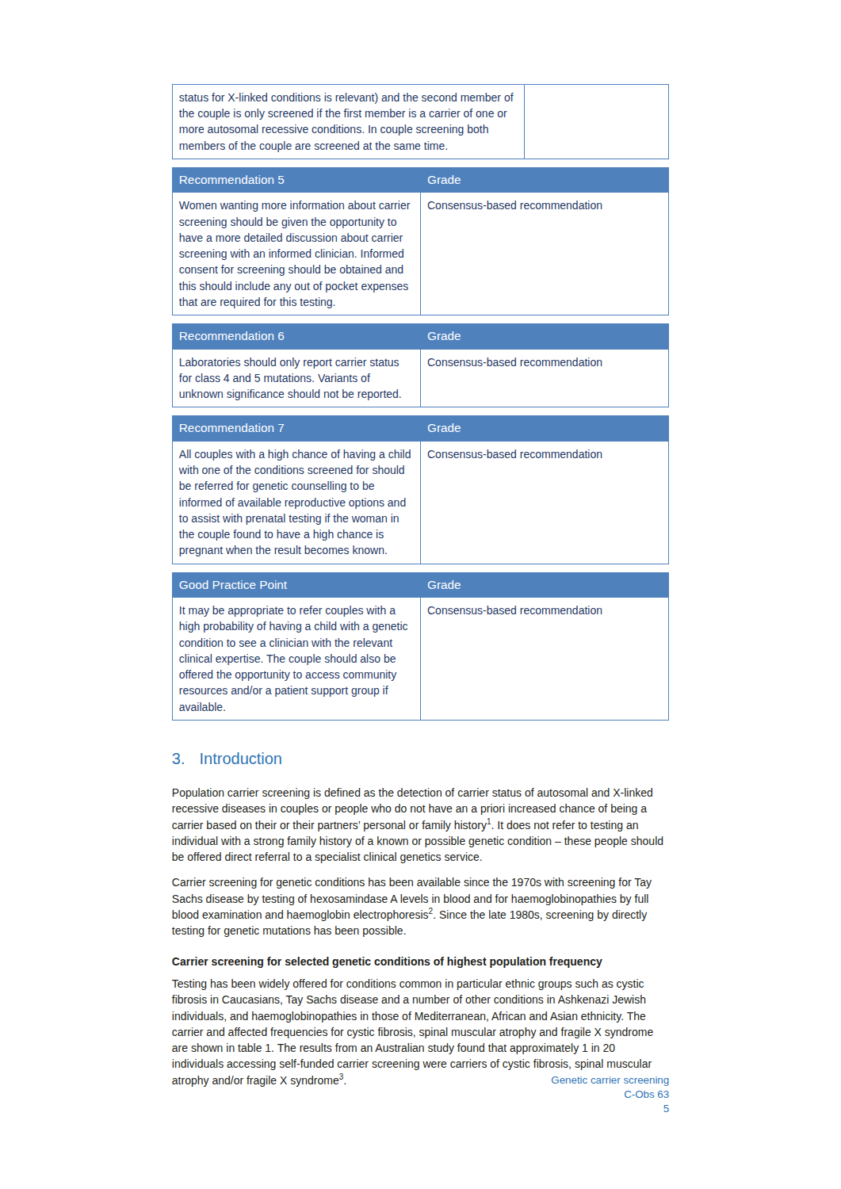| status for X-linked conditions is relevant) and the second member of the couple is only screened if the first member is a carrier of one or more autosomal recessive conditions. In couple screening both members of the couple are screened at the same time. | |
| Recommendation 5 | Grade |
| Women wanting more information about carrier screening should be given the opportunity to have a more detailed discussion about carrier screening with an informed clinician. Informed consent for screening should be obtained and this should include any out of pocket expenses that are required for this testing. | Consensus-based recommendation |
| Recommendation 6 | Grade |
| Laboratories should only report carrier status for class 4 and 5 mutations. Variants of unknown significance should not be reported. | Consensus-based recommendation |
| Recommendation 7 | Grade |
| All couples with a high chance of having a child with one of the conditions screened for should be referred for genetic counselling to be informed of available reproductive options and to assist with prenatal testing if the woman in the couple found to have a high chance is pregnant when the result becomes known. | Consensus-based recommendation |
| Good Practice Point | Grade |
| It may be appropriate to refer couples with a high probability of having a child with a genetic condition to see a clinician with the relevant clinical expertise. The couple should also be offered the opportunity to access community resources and/or a patient support group if available. | Consensus-based recommendation |
3. Introduction
Population carrier screening is defined as the detection of carrier status of autosomal and X-linked recessive diseases in couples or people who do not have an a priori increased chance of being a carrier based on their or their partners’ personal or family history1. It does not refer to testing an individual with a strong family history of a known or possible genetic condition – these people should be offered direct referral to a specialist clinical genetics service.
Carrier screening for genetic conditions has been available since the 1970s with screening for Tay Sachs disease by testing of hexosamindase A levels in blood and for haemoglobinopathies by full blood examination and haemoglobin electrophoresis2. Since the late 1980s, screening by directly testing for genetic mutations has been possible.
Carrier screening for selected genetic conditions of highest population frequency
Testing has been widely offered for conditions common in particular ethnic groups such as cystic fibrosis in Caucasians, Tay Sachs disease and a number of other conditions in Ashkenazi Jewish individuals, and haemoglobinopathies in those of Mediterranean, African and Asian ethnicity. The carrier and affected frequencies for cystic fibrosis, spinal muscular atrophy and fragile X syndrome are shown in table 1. The results from an Australian study found that approximately 1 in 20 individuals accessing self-funded carrier screening were carriers of cystic fibrosis, spinal muscular atrophy and/or fragile X syndrome3.
Genetic carrier screening
C-Obs 63
5